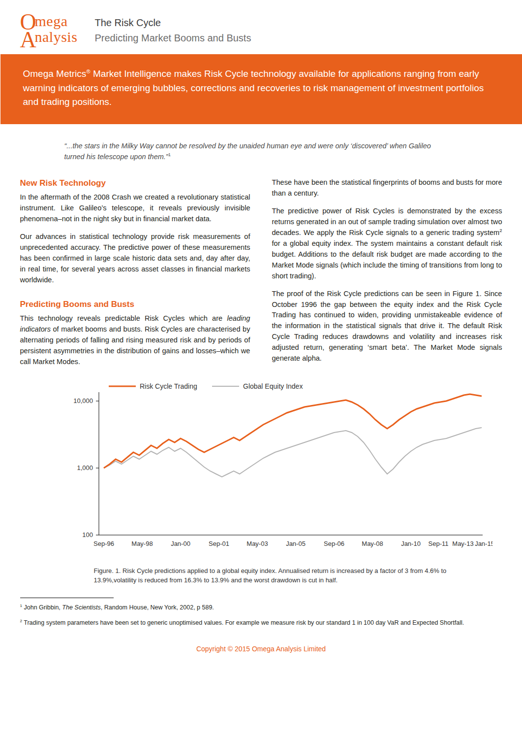O mega A nalysis
The Risk Cycle
Predicting Market Booms and Busts
Omega Metrics® Market Intelligence makes Risk Cycle technology available for applications ranging from early warning indicators of emerging bubbles, corrections and recoveries to risk management of investment portfolios and trading positions.
“...the stars in the Milky Way cannot be resolved by the unaided human eye and were only ‘discovered’ when Galileo turned his telescope upon them.”1
New Risk Technology
In the aftermath of the 2008 Crash we created a revolutionary statistical instrument. Like Galileo’s telescope, it reveals previously invisible phenomena–not in the night sky but in financial market data.
Our advances in statistical technology provide risk measurements of unprecedented accuracy. The predictive power of these measurements has been confirmed in large scale historic data sets and, day after day, in real time, for several years across asset classes in financial markets worldwide.
Predicting Booms and Busts
This technology reveals predictable Risk Cycles which are leading indicators of market booms and busts. Risk Cycles are characterised by alternating periods of falling and rising measured risk and by periods of persistent asymmetries in the distribution of gains and losses–which we call Market Modes.
These have been the statistical fingerprints of booms and busts for more than a century.
The predictive power of Risk Cycles is demonstrated by the excess returns generated in an out of sample trading simulation over almost two decades. We apply the Risk Cycle signals to a generic trading system2 for a global equity index. The system maintains a constant default risk budget. Additions to the default risk budget are made according to the Market Mode signals (which include the timing of transitions from long to short trading).
The proof of the Risk Cycle predictions can be seen in Figure 1. Since October 1996 the gap between the equity index and the Risk Cycle Trading has continued to widen, providing unmistakeable evidence of the information in the statistical signals that drive it. The default Risk Cycle Trading reduces drawdowns and volatility and increases risk adjusted return, generating ‘smart beta’. The Market Mode signals generate alpha.
Risk Cycle Trading Global Equity Index 10,000 1,000 100 Sep-96 May-98 Jan-00 Sep-01 May-03 Jan-05 Sep-06 May-08 Jan-10 Sep-11 May-13 Jan-15
Figure. 1. Risk Cycle predictions applied to a global equity index. Annualised return is increased by a factor of 3 from 4.6% to 13.9%,volatility is reduced from 16.3% to 13.9% and the worst drawdown is cut in half.
1 John Gribbin, The Scientists, Random House, New York, 2002, p 589.
2 Trading system parameters have been set to generic unoptimised values. For example we measure risk by our standard 1 in 100 day VaR and Expected Shortfall.
Copyright © 2015 Omega Analysis Limited